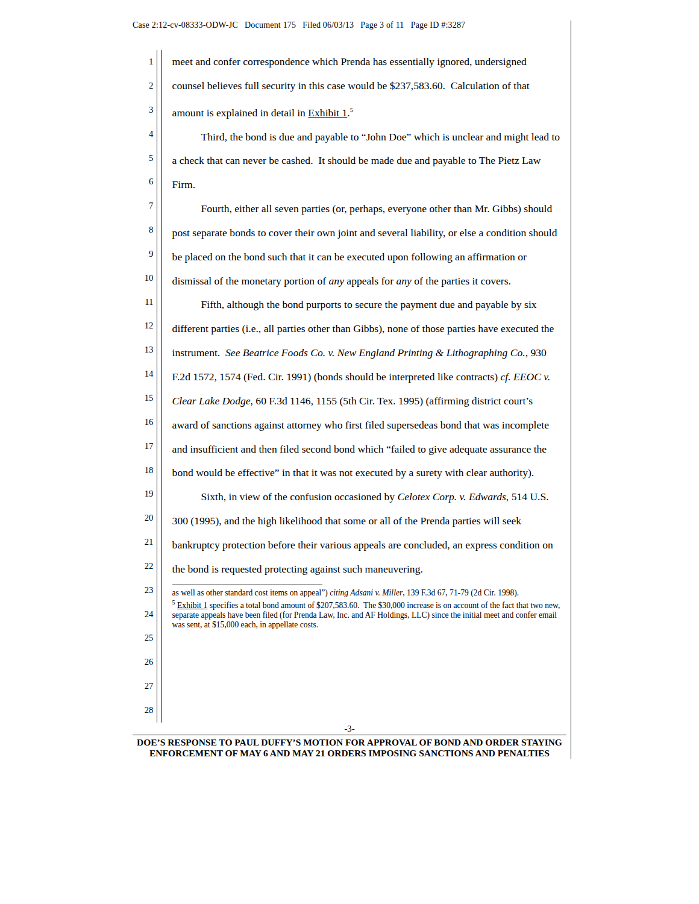Case 2:12-cv-08333-ODW-JC Document 175 Filed 06/03/13 Page 3 of 11 Page ID #:3287
1
2
3
4
5
6
7
8
9
10
11
12
13
14
15
16
17
18
19
20
21
22
23
24
25
26
27
28
meet and confer correspondence which Prenda has essentially ignored, undersigned counsel believes full security in this case would be $237,583.60. Calculation of that amount is explained in detail in Exhibit 1.5
Third, the bond is due and payable to “John Doe” which is unclear and might lead to a check that can never be cashed. It should be made due and payable to The Pietz Law Firm.
Fourth, either all seven parties (or, perhaps, everyone other than Mr. Gibbs) should post separate bonds to cover their own joint and several liability, or else a condition should be placed on the bond such that it can be executed upon following an affirmation or dismissal of the monetary portion of any appeals for any of the parties it covers.
Fifth, although the bond purports to secure the payment due and payable by six different parties (i.e., all parties other than Gibbs), none of those parties have executed the instrument. See Beatrice Foods Co. v. New England Printing & Lithographing Co., 930 F.2d 1572, 1574 (Fed. Cir. 1991) (bonds should be interpreted like contracts) cf. EEOC v. Clear Lake Dodge, 60 F.3d 1146, 1155 (5th Cir. Tex. 1995) (affirming district court’s award of sanctions against attorney who first filed supersedeas bond that was incomplete and insufficient and then filed second bond which “failed to give adequate assurance the bond would be effective” in that it was not executed by a surety with clear authority).
Sixth, in view of the confusion occasioned by Celotex Corp. v. Edwards, 514 U.S. 300 (1995), and the high likelihood that some or all of the Prenda parties will seek bankruptcy protection before their various appeals are concluded, an express condition on the bond is requested protecting against such maneuvering.
as well as other standard cost items on appeal”) citing Adsani v. Miller, 139 F.3d 67, 71-79 (2d Cir. 1998).
5 Exhibit 1 specifies a total bond amount of $207,583.60. The $30,000 increase is on account of the fact that two new, separate appeals have been filed (for Prenda Law, Inc. and AF Holdings, LLC) since the initial meet and confer email was sent, at $15,000 each, in appellate costs.
-3-
Doe’s Response to Paul Duffy’s Motion for Approval of Bond and Order Staying Enforcement of May 6 and May 21 Orders Imposing Sanctions and Penalties